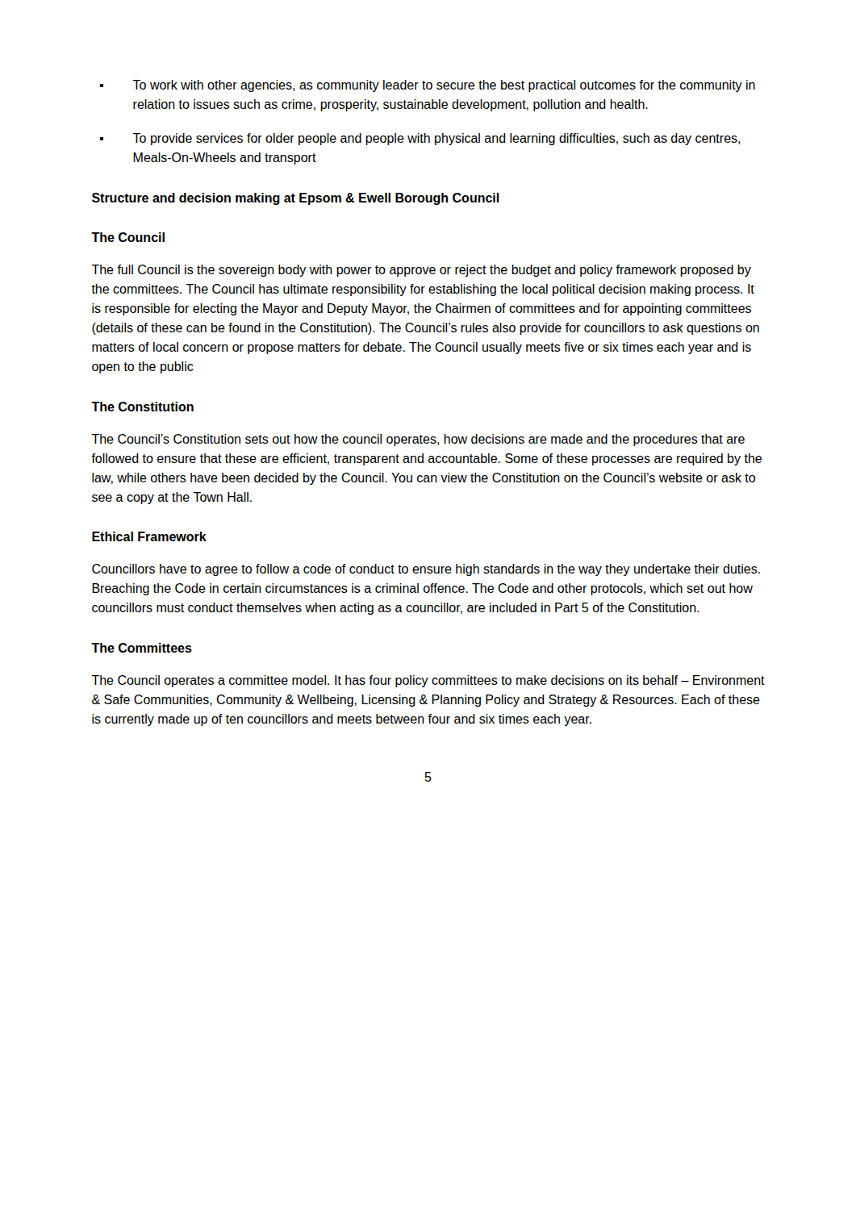To work with other agencies, as community leader to secure the best practical outcomes for the community in relation to issues such as crime, prosperity, sustainable development, pollution and health.
To provide services for older people and people with physical and learning difficulties, such as day centres, Meals-On-Wheels and transport
Structure and decision making at Epsom & Ewell Borough Council
The Council
The full Council is the sovereign body with power to approve or reject the budget and policy framework proposed by the committees. The Council has ultimate responsibility for establishing the local political decision making process. It is responsible for electing the Mayor and Deputy Mayor, the Chairmen of committees and for appointing committees (details of these can be found in the Constitution). The Council’s rules also provide for councillors to ask questions on matters of local concern or propose matters for debate. The Council usually meets five or six times each year and is open to the public
The Constitution
The Council’s Constitution sets out how the council operates, how decisions are made and the procedures that are followed to ensure that these are efficient, transparent and accountable. Some of these processes are required by the law, while others have been decided by the Council. You can view the Constitution on the Council’s website or ask to see a copy at the Town Hall.
Ethical Framework
Councillors have to agree to follow a code of conduct to ensure high standards in the way they undertake their duties. Breaching the Code in certain circumstances is a criminal offence. The Code and other protocols, which set out how councillors must conduct themselves when acting as a councillor, are included in Part 5 of the Constitution.
The Committees
The Council operates a committee model. It has four policy committees to make decisions on its behalf – Environment & Safe Communities, Community & Wellbeing, Licensing & Planning Policy and Strategy & Resources. Each of these is currently made up of ten councillors and meets between four and six times each year.
5